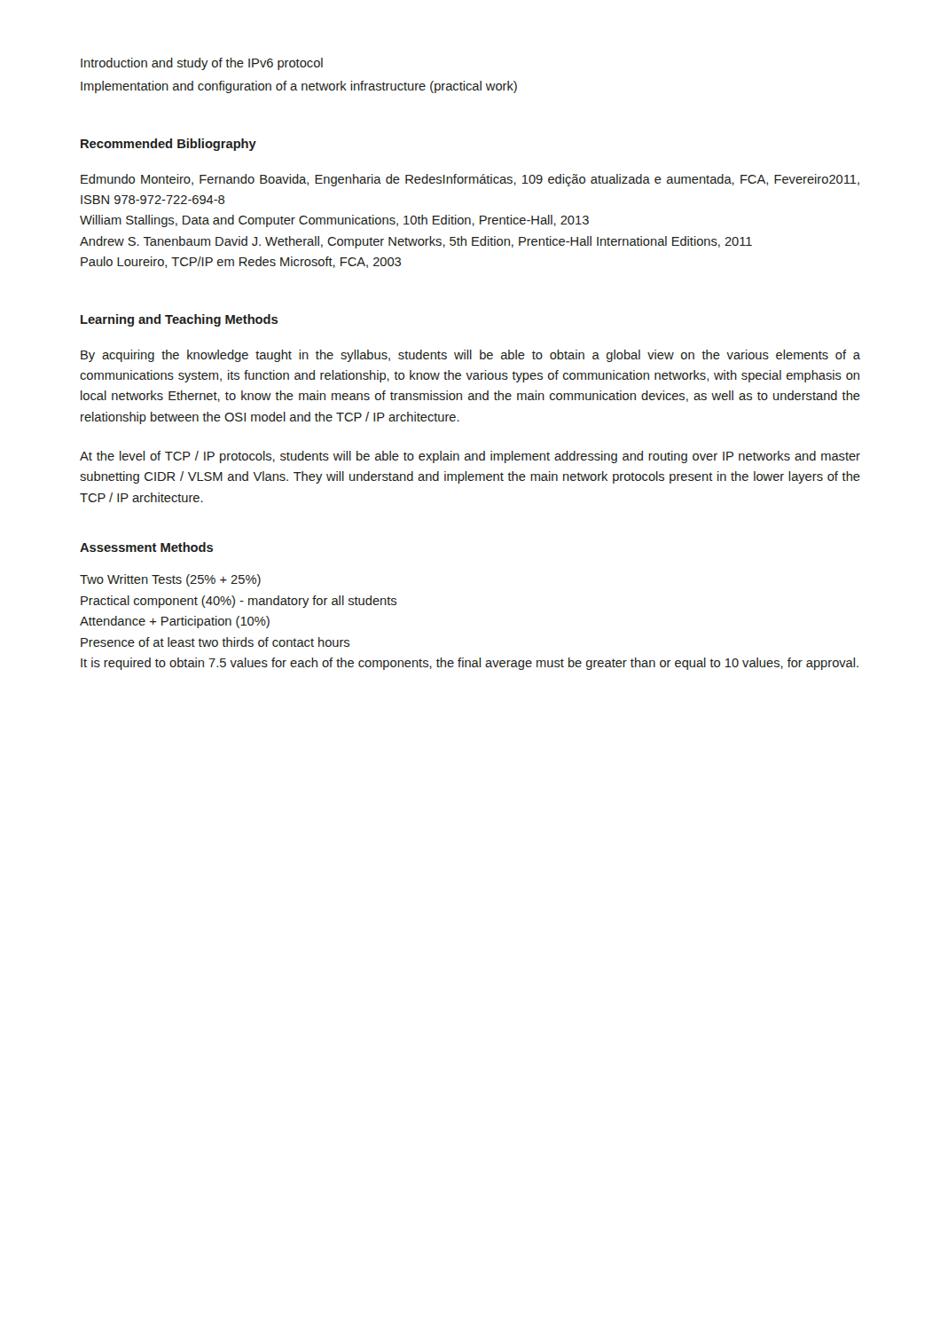Introduction and study of the IPv6 protocol
Implementation and configuration of a network infrastructure (practical work)
Recommended Bibliography
Edmundo Monteiro, Fernando Boavida, Engenharia de RedesInformáticas, 109 edição atualizada e aumentada, FCA, Fevereiro2011, ISBN 978-972-722-694-8
William Stallings, Data and Computer Communications, 10th Edition, Prentice-Hall, 2013
Andrew S. Tanenbaum David J. Wetherall, Computer Networks, 5th Edition, Prentice-Hall International Editions, 2011
Paulo Loureiro, TCP/IP em Redes Microsoft, FCA, 2003
Learning and Teaching Methods
By acquiring the knowledge taught in the syllabus, students will be able to obtain a global view on the various elements of a communications system, its function and relationship, to know the various types of communication networks, with special emphasis on local networks Ethernet, to know the main means of transmission and the main communication devices, as well as to understand the relationship between the OSI model and the TCP / IP architecture.
At the level of TCP / IP protocols, students will be able to explain and implement addressing and routing over IP networks and master subnetting CIDR / VLSM and Vlans. They will understand and implement the main network protocols present in the lower layers of the TCP / IP architecture.
Assessment Methods
Two Written Tests (25% + 25%)
Practical component (40%) - mandatory for all students
Attendance + Participation (10%)
Presence of at least two thirds of contact hours
It is required to obtain 7.5 values for each of the components, the final average must be greater than or equal to 10 values, for approval.